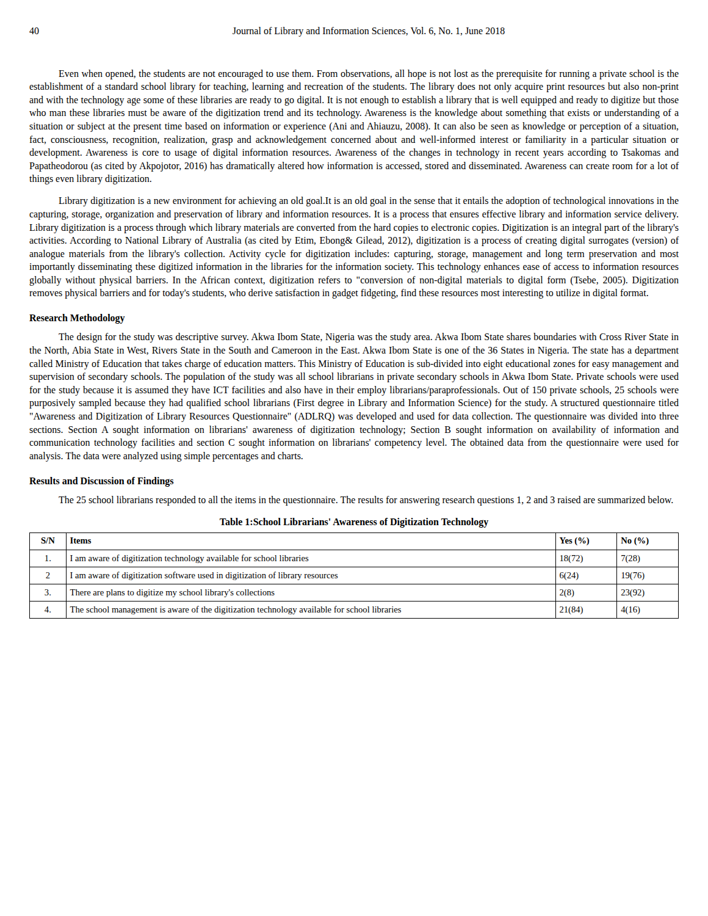40 Journal of Library and Information Sciences, Vol. 6, No. 1, June 2018
Even when opened, the students are not encouraged to use them. From observations, all hope is not lost as the prerequisite for running a private school is the establishment of a standard school library for teaching, learning and recreation of the students. The library does not only acquire print resources but also non-print and with the technology age some of these libraries are ready to go digital. It is not enough to establish a library that is well equipped and ready to digitize but those who man these libraries must be aware of the digitization trend and its technology. Awareness is the knowledge about something that exists or understanding of a situation or subject at the present time based on information or experience (Ani and Ahiauzu, 2008). It can also be seen as knowledge or perception of a situation, fact, consciousness, recognition, realization, grasp and acknowledgement concerned about and well-informed interest or familiarity in a particular situation or development. Awareness is core to usage of digital information resources. Awareness of the changes in technology in recent years according to Tsakomas and Papatheodorou (as cited by Akpojotor, 2016) has dramatically altered how information is accessed, stored and disseminated. Awareness can create room for a lot of things even library digitization.
Library digitization is a new environment for achieving an old goal.It is an old goal in the sense that it entails the adoption of technological innovations in the capturing, storage, organization and preservation of library and information resources. It is a process that ensures effective library and information service delivery. Library digitization is a process through which library materials are converted from the hard copies to electronic copies. Digitization is an integral part of the library's activities. According to National Library of Australia (as cited by Etim, Ebong& Gilead, 2012), digitization is a process of creating digital surrogates (version) of analogue materials from the library's collection. Activity cycle for digitization includes: capturing, storage, management and long term preservation and most importantly disseminating these digitized information in the libraries for the information society. This technology enhances ease of access to information resources globally without physical barriers. In the African context, digitization refers to "conversion of non-digital materials to digital form (Tsebe, 2005). Digitization removes physical barriers and for today's students, who derive satisfaction in gadget fidgeting, find these resources most interesting to utilize in digital format.
Research Methodology
The design for the study was descriptive survey. Akwa Ibom State, Nigeria was the study area. Akwa Ibom State shares boundaries with Cross River State in the North, Abia State in West, Rivers State in the South and Cameroon in the East. Akwa Ibom State is one of the 36 States in Nigeria. The state has a department called Ministry of Education that takes charge of education matters. This Ministry of Education is sub-divided into eight educational zones for easy management and supervision of secondary schools. The population of the study was all school librarians in private secondary schools in Akwa Ibom State. Private schools were used for the study because it is assumed they have ICT facilities and also have in their employ librarians/paraprofessionals. Out of 150 private schools, 25 schools were purposively sampled because they had qualified school librarians (First degree in Library and Information Science) for the study. A structured questionnaire titled "Awareness and Digitization of Library Resources Questionnaire" (ADLRQ) was developed and used for data collection. The questionnaire was divided into three sections. Section A sought information on librarians' awareness of digitization technology; Section B sought information on availability of information and communication technology facilities and section C sought information on librarians' competency level. The obtained data from the questionnaire were used for analysis. The data were analyzed using simple percentages and charts.
Results and Discussion of Findings
The 25 school librarians responded to all the items in the questionnaire. The results for answering research questions 1, 2 and 3 raised are summarized below.
Table 1:School Librarians' Awareness of Digitization Technology
| S/N | Items | Yes (%) | No (%) |
| --- | --- | --- | --- |
| 1. | I am aware of digitization technology available for school libraries | 18(72) | 7(28) |
| 2 | I am aware of digitization software used in digitization of library resources | 6(24) | 19(76) |
| 3. | There are plans to digitize my school library's collections | 2(8) | 23(92) |
| 4. | The school management is aware of the digitization technology available for school libraries | 21(84) | 4(16) |